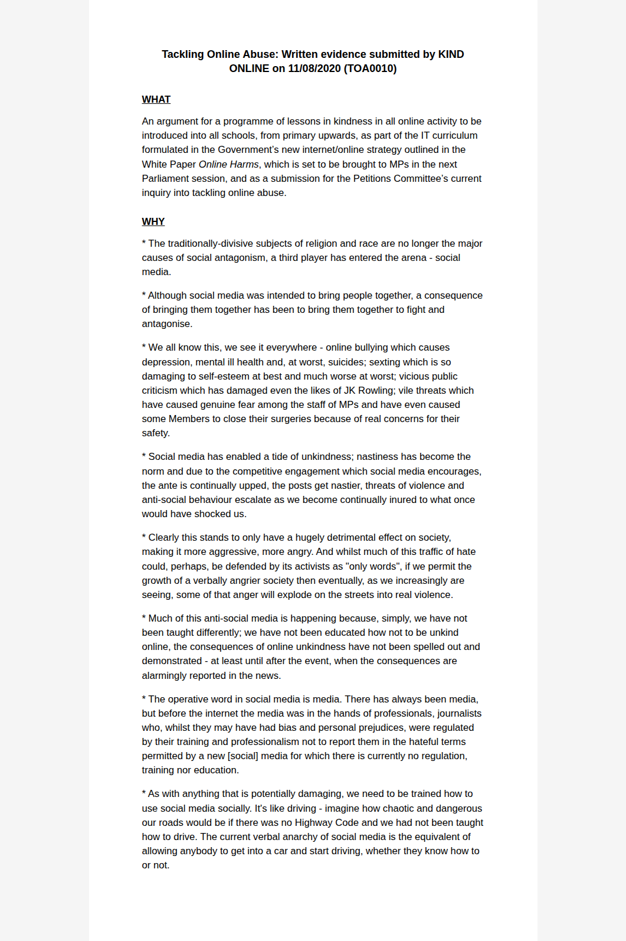Tackling Online Abuse: Written evidence submitted by KIND ONLINE on 11/08/2020 (TOA0010)
WHAT
An argument for a programme of lessons in kindness in all online activity to be introduced into all schools, from primary upwards, as part of the IT curriculum formulated in the Government’s new internet/online strategy outlined in the White Paper Online Harms, which is set to be brought to MPs in the next Parliament session, and as a submission for the Petitions Committee’s current inquiry into tackling online abuse.
WHY
* The traditionally-divisive subjects of religion and race are no longer the major causes of social antagonism, a third player has entered the arena - social media.
* Although social media was intended to bring people together, a consequence of bringing them together has been to bring them together to fight and antagonise.
* We all know this, we see it everywhere - online bullying which causes depression, mental ill health and, at worst, suicides; sexting which is so damaging to self-esteem at best and much worse at worst; vicious public criticism which has damaged even the likes of JK Rowling; vile threats which have caused genuine fear among the staff of MPs and have even caused some Members to close their surgeries because of real concerns for their safety.
* Social media has enabled a tide of unkindness; nastiness has become the norm and due to the competitive engagement which social media encourages, the ante is continually upped, the posts get nastier, threats of violence and anti-social behaviour escalate as we become continually inured to what once would have shocked us.
* Clearly this stands to only have a hugely detrimental effect on society, making it more aggressive, more angry. And whilst much of this traffic of hate could, perhaps, be defended by its activists as "only words", if we permit the growth of a verbally angrier society then eventually, as we increasingly are seeing, some of that anger will explode on the streets into real violence.
* Much of this anti-social media is happening because, simply, we have not been taught differently; we have not been educated how not to be unkind online, the consequences of online unkindness have not been spelled out and demonstrated - at least until after the event, when the consequences are alarmingly reported in the news.
* The operative word in social media is media. There has always been media, but before the internet the media was in the hands of professionals, journalists who, whilst they may have had bias and personal prejudices, were regulated by their training and professionalism not to report them in the hateful terms permitted by a new [social] media for which there is currently no regulation, training nor education.
* As with anything that is potentially damaging, we need to be trained how to use social media socially. It's like driving - imagine how chaotic and dangerous our roads would be if there was no Highway Code and we had not been taught how to drive. The current verbal anarchy of social media is the equivalent of allowing anybody to get into a car and start driving, whether they know how to or not.